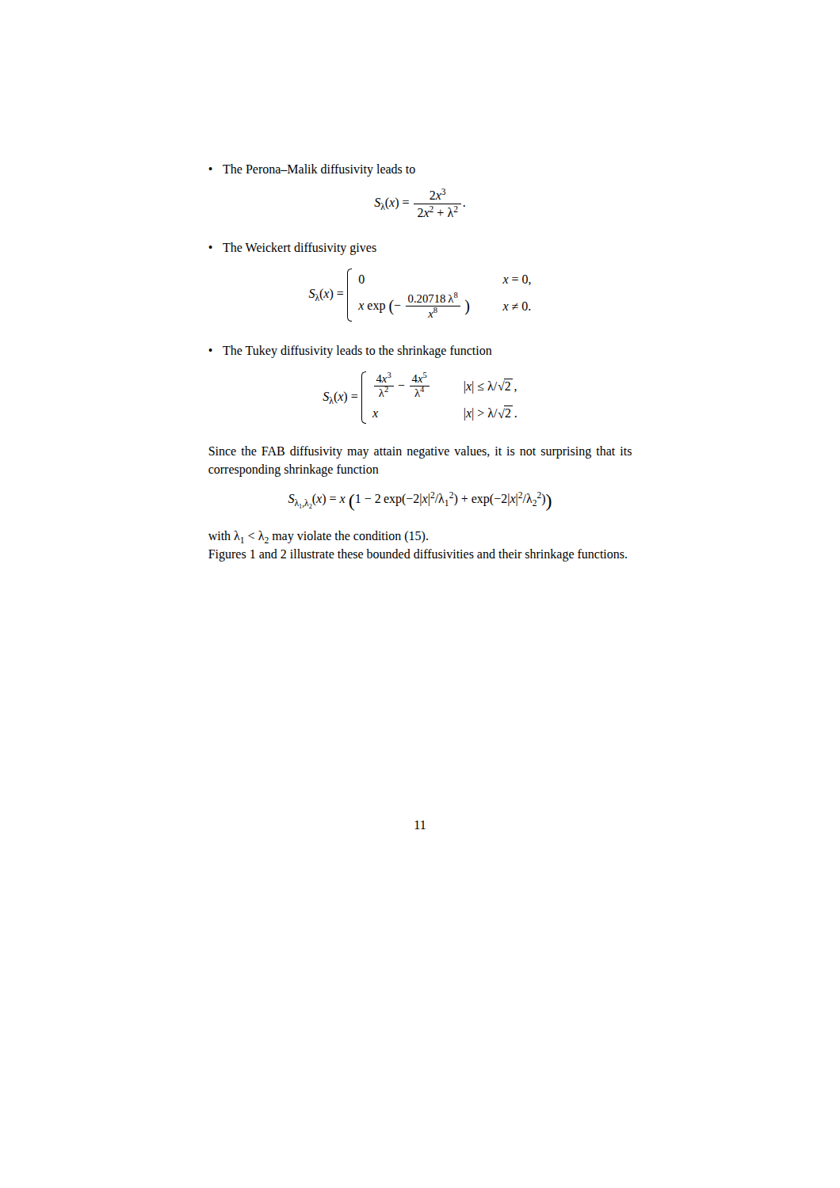The Perona–Malik diffusivity leads to
Sλ(x) = 2x3 2x2 + λ2 .
The Weickert diffusivity gives
Sλ(x) =
| 0 | x = 0, |
| x exp ( − 0.20718 λ 8 x 8 ) | x ≠ 0. |
The Tukey diffusivity leads to the shrinkage function
Sλ(x) =
| 4 x 3 λ 2 − 4 x 5 λ 4 | / x / ≤ λ/ 2 , |
| x | / x / > λ/ 2 . |
Since the FAB diffusivity may attain negative values, it is not surprising that its corresponding shrinkage function
Sλ1,λ2(x) = x (1 − 2 exp(−2|x|2/λ12) + exp(−2|x|2/λ22))
with λ1 < λ2 may violate the condition (15).
Figures 1 and 2 illustrate these bounded diffusivities and their shrinkage functions.
11